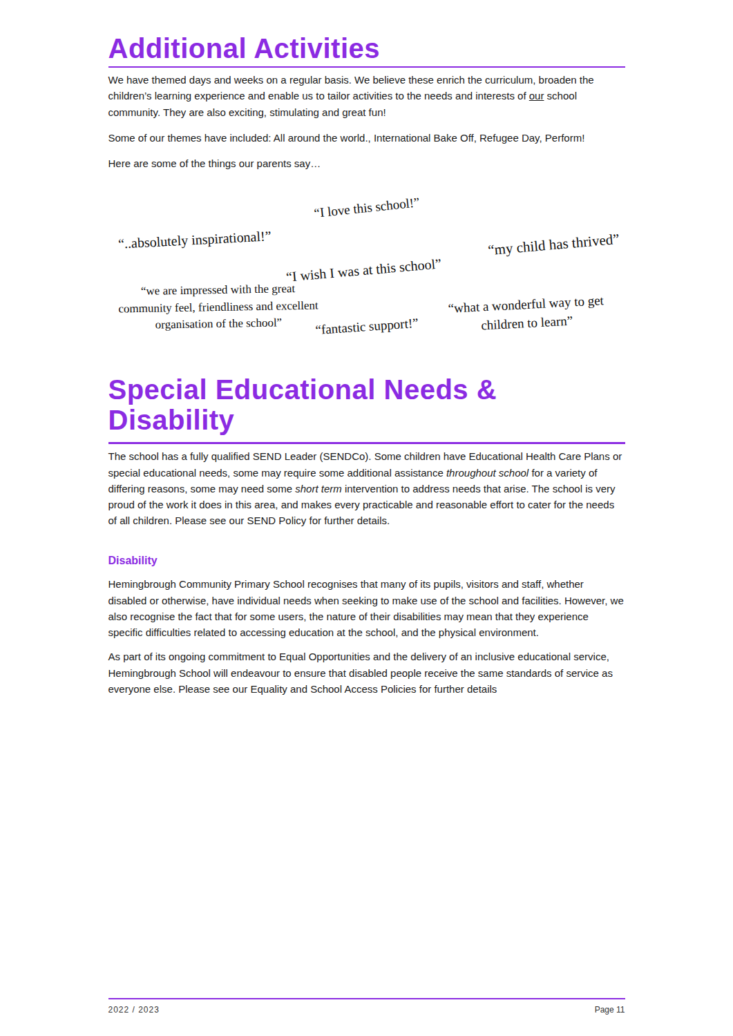Additional Activities
We have themed days and weeks on a regular basis. We believe these enrich the curriculum, broaden the children’s learning experience and enable us to tailor activities to the needs and interests of our school community. They are also exciting, stimulating and great fun!
Some of our themes have included: All around the world., International Bake Off, Refugee Day, Perform!
Here are some of the things our parents say…
“I love this school!”
“..absolutely inspirational!”
“my child has thrived”
“I wish I was at this school”
“we are impressed with the great community feel, friendliness and excellent organisation of the school”
“what a wonderful way to get children to learn”
“fantastic support!”
Special Educational Needs & Disability
The school has a fully qualified SEND Leader (SENDCo). Some children have Educational Health Care Plans or special educational needs, some may require some additional assistance throughout school for a variety of differing reasons, some may need some short term intervention to address needs that arise. The school is very proud of the work it does in this area, and makes every practicable and reasonable effort to cater for the needs of all children. Please see our SEND Policy for further details.
Disability
Hemingbrough Community Primary School recognises that many of its pupils, visitors and staff, whether disabled or otherwise, have individual needs when seeking to make use of the school and facilities. However, we also recognise the fact that for some users, the nature of their disabilities may mean that they experience specific difficulties related to accessing education at the school, and the physical environment.
As part of its ongoing commitment to Equal Opportunities and the delivery of an inclusive educational service, Hemingbrough School will endeavour to ensure that disabled people receive the same standards of service as everyone else. Please see our Equality and School Access Policies for further details
2022 / 2023
Page 11